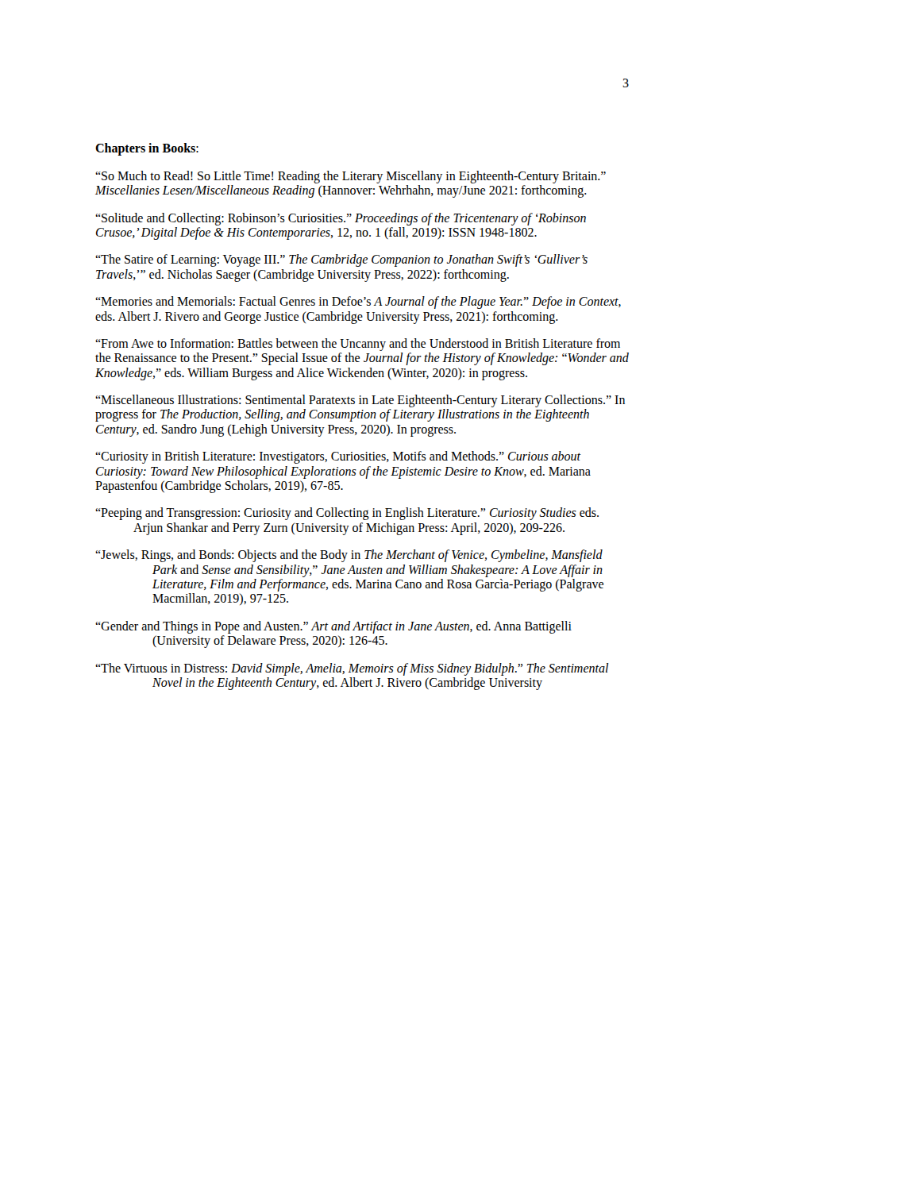3
Chapters in Books
:
“So Much to Read! So Little Time! Reading the Literary Miscellany in Eighteenth-Century Britain.” Miscellanies Lesen/Miscellaneous Reading (Hannover: Wehrhahn, may/June 2021: forthcoming.
“Solitude and Collecting: Robinson’s Curiosities.” Proceedings of the Tricentenary of ‘Robinson Crusoe,’ Digital Defoe & His Contemporaries, 12, no. 1 (fall, 2019): ISSN 1948-1802.
“The Satire of Learning: Voyage III.” The Cambridge Companion to Jonathan Swift’s ‘Gulliver’s Travels,’” ed. Nicholas Saeger (Cambridge University Press, 2022): forthcoming.
“Memories and Memorials: Factual Genres in Defoe’s A Journal of the Plague Year.” Defoe in Context, eds. Albert J. Rivero and George Justice (Cambridge University Press, 2021): forthcoming.
“From Awe to Information: Battles between the Uncanny and the Understood in British Literature from the Renaissance to the Present.” Special Issue of the Journal for the History of Knowledge: “Wonder and Knowledge,” eds. William Burgess and Alice Wickenden (Winter, 2020): in progress.
“Miscellaneous Illustrations: Sentimental Paratexts in Late Eighteenth-Century Literary Collections.” In progress for The Production, Selling, and Consumption of Literary Illustrations in the Eighteenth Century, ed. Sandro Jung (Lehigh University Press, 2020). In progress.
“Curiosity in British Literature: Investigators, Curiosities, Motifs and Methods.” Curious about Curiosity: Toward New Philosophical Explorations of the Epistemic Desire to Know, ed. Mariana Papastenfou (Cambridge Scholars, 2019), 67-85.
“Peeping and Transgression: Curiosity and Collecting in English Literature.” Curiosity Studies eds. Arjun Shankar and Perry Zurn (University of Michigan Press: April, 2020), 209-226.
“Jewels, Rings, and Bonds: Objects and the Body in The Merchant of Venice, Cymbeline, Mansfield Park and Sense and Sensibility,” Jane Austen and William Shakespeare: A Love Affair in Literature, Film and Performance, eds. Marina Cano and Rosa Garcìa-Periago (Palgrave Macmillan, 2019), 97-125.
“Gender and Things in Pope and Austen.” Art and Artifact in Jane Austen, ed. Anna Battigelli (University of Delaware Press, 2020): 126-45.
“The Virtuous in Distress: David Simple, Amelia, Memoirs of Miss Sidney Bidulph.” The Sentimental Novel in the Eighteenth Century, ed. Albert J. Rivero (Cambridge University